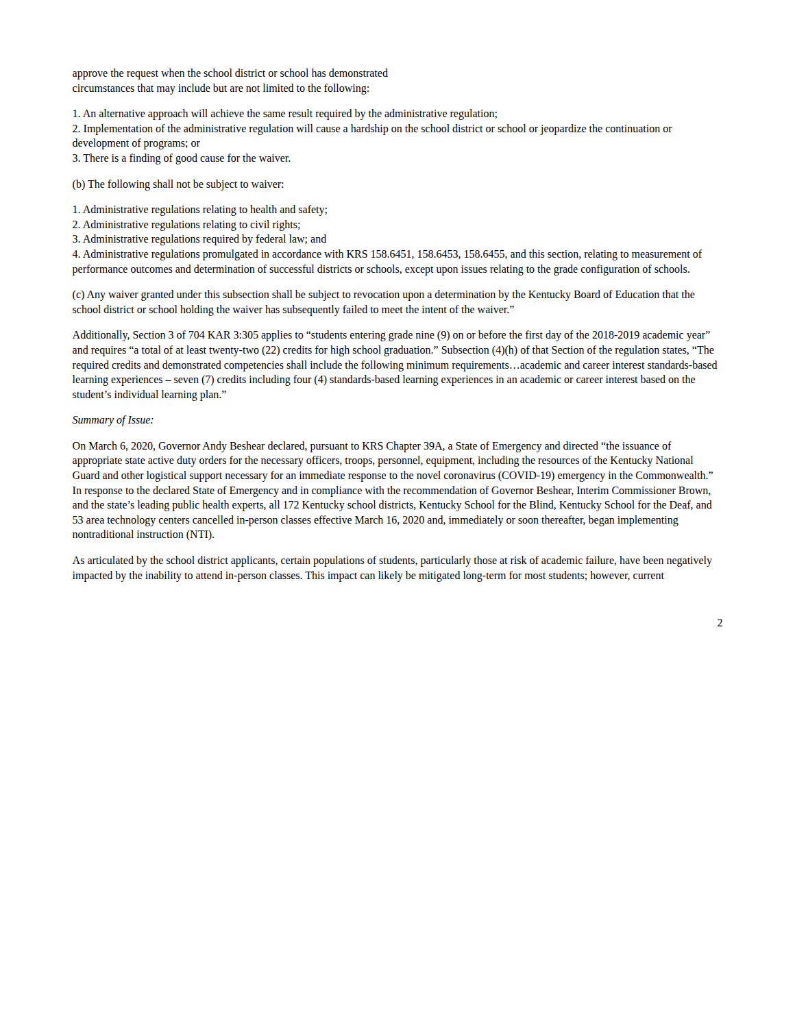approve the request when the school district or school has demonstrated
circumstances that may include but are not limited to the following:
1. An alternative approach will achieve the same result required by the administrative regulation;
2. Implementation of the administrative regulation will cause a hardship on the school district or school or jeopardize the continuation or development of programs; or
3. There is a finding of good cause for the waiver.
(b) The following shall not be subject to waiver:
1. Administrative regulations relating to health and safety;
2. Administrative regulations relating to civil rights;
3. Administrative regulations required by federal law; and
4. Administrative regulations promulgated in accordance with KRS 158.6451, 158.6453, 158.6455, and this section, relating to measurement of performance outcomes and determination of successful districts or schools, except upon issues relating to the grade configuration of schools.
(c) Any waiver granted under this subsection shall be subject to revocation upon a determination by the Kentucky Board of Education that the school district or school holding the waiver has subsequently failed to meet the intent of the waiver.”
Additionally, Section 3 of 704 KAR 3:305 applies to “students entering grade nine (9) on or before the first day of the 2018-2019 academic year” and requires “a total of at least twenty-two (22) credits for high school graduation.” Subsection (4)(h) of that Section of the regulation states, “The required credits and demonstrated competencies shall include the following minimum requirements…academic and career interest standards-based learning experiences – seven (7) credits including four (4) standards-based learning experiences in an academic or career interest based on the student’s individual learning plan.”
Summary of Issue:
On March 6, 2020, Governor Andy Beshear declared, pursuant to KRS Chapter 39A, a State of Emergency and directed “the issuance of appropriate state active duty orders for the necessary officers, troops, personnel, equipment, including the resources of the Kentucky National Guard and other logistical support necessary for an immediate response to the novel coronavirus (COVID-19) emergency in the Commonwealth.” In response to the declared State of Emergency and in compliance with the recommendation of Governor Beshear, Interim Commissioner Brown, and the state’s leading public health experts, all 172 Kentucky school districts, Kentucky School for the Blind, Kentucky School for the Deaf, and 53 area technology centers cancelled in-person classes effective March 16, 2020 and, immediately or soon thereafter, began implementing nontraditional instruction (NTI).
As articulated by the school district applicants, certain populations of students, particularly those at risk of academic failure, have been negatively impacted by the inability to attend in-person classes. This impact can likely be mitigated long-term for most students; however, current
2